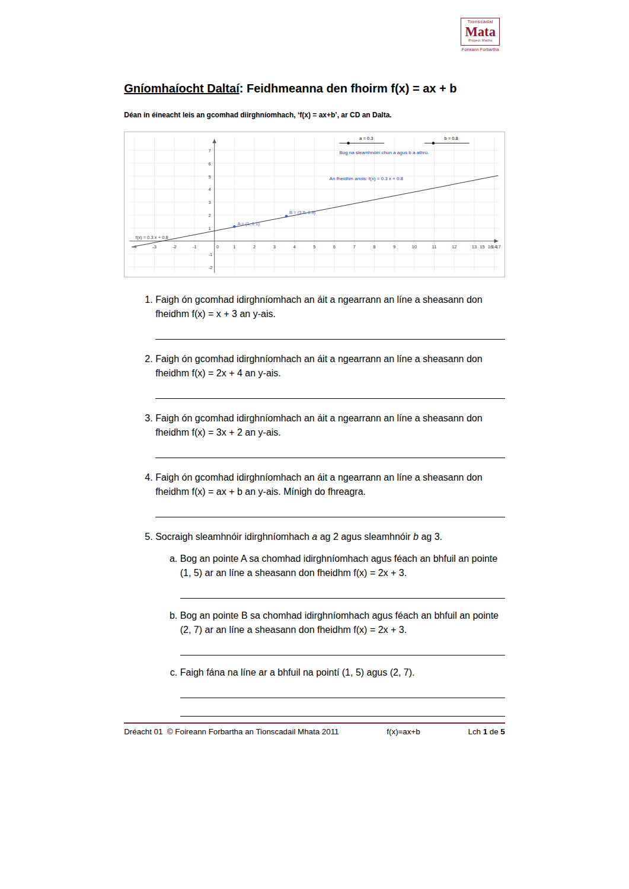Tionscadal Mata Project Maths
Foireann Forbartha
Gníomhaíocht Daltaí: Feidhmeanna den fhoirm f(x) = ax + b
Déan in éineacht leis an gcomhad diirghníomhach, ‘f(x) = ax+b’, ar CD an Dalta.
7 6 5 4 3 2 1 -1 -2 -4 -3 -2 -1 0 1 2 3 4 5 6 7 8 9 10 11 12 13 14 15 16 17 B = (3.6, 1.9) A = (1, 1.1) f(x) = 0.3 x + 0.8 a = 0.3 b = 0.8 Bog na sleamhnóirí chun a agus b a athrú. An fheidhm anois: f(x) = 0.3 x + 0.8
Faigh ón gcomhad idirghníomhach an áit a ngearrann an líne a sheasann don fheidhm f(x) = x + 3 an y-ais.
Faigh ón gcomhad idirghníomhach an áit a ngearrann an líne a sheasann don fheidhm f(x) = 2x + 4 an y-ais.
Faigh ón gcomhad idirghníomhach an áit a ngearrann an líne a sheasann don fheidhm f(x) = 3x + 2 an y-ais.
Faigh ón gcomhad idirghníomhach an áit a ngearrann an líne a sheasann don fheidhm f(x) = ax + b an y-ais. Mínigh do fhreagra.
Socraigh sleamhnóir idirghníomhach a ag 2 agus sleamhnóir b ag 3.
Bog an pointe A sa chomhad idirghníomhach agus féach an bhfuil an pointe (1, 5) ar an líne a sheasann don fheidhm f(x) = 2x + 3.
Bog an pointe B sa chomhad idirghníomhach agus féach an bhfuil an pointe (2, 7) ar an líne a sheasann don fheidhm f(x) = 2x + 3.
Faigh fána na líne ar a bhfuil na pointí (1, 5) agus (2, 7).
Dréacht 01 © Foireann Forbartha an Tionscadail Mhata 2011 f(x)=ax+b Lch 1 de 5